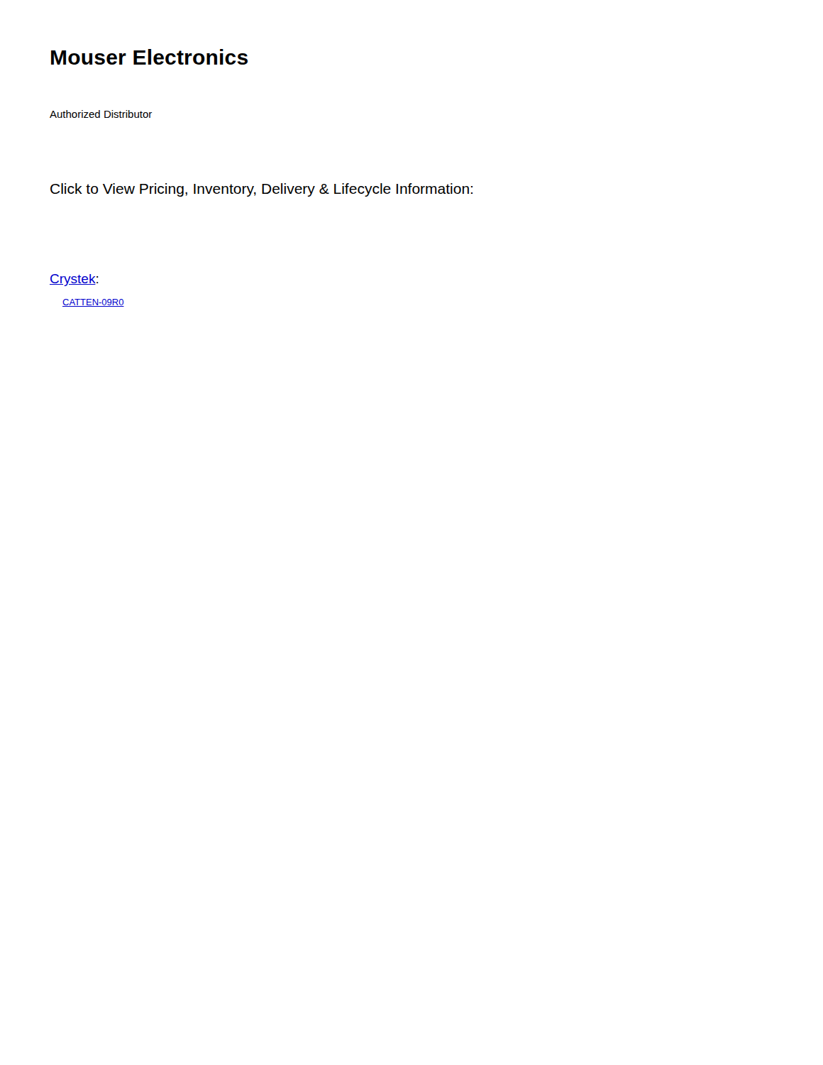Mouser Electronics
Authorized Distributor
Click to View Pricing, Inventory, Delivery & Lifecycle Information:
Crystek:
CATTEN-09R0